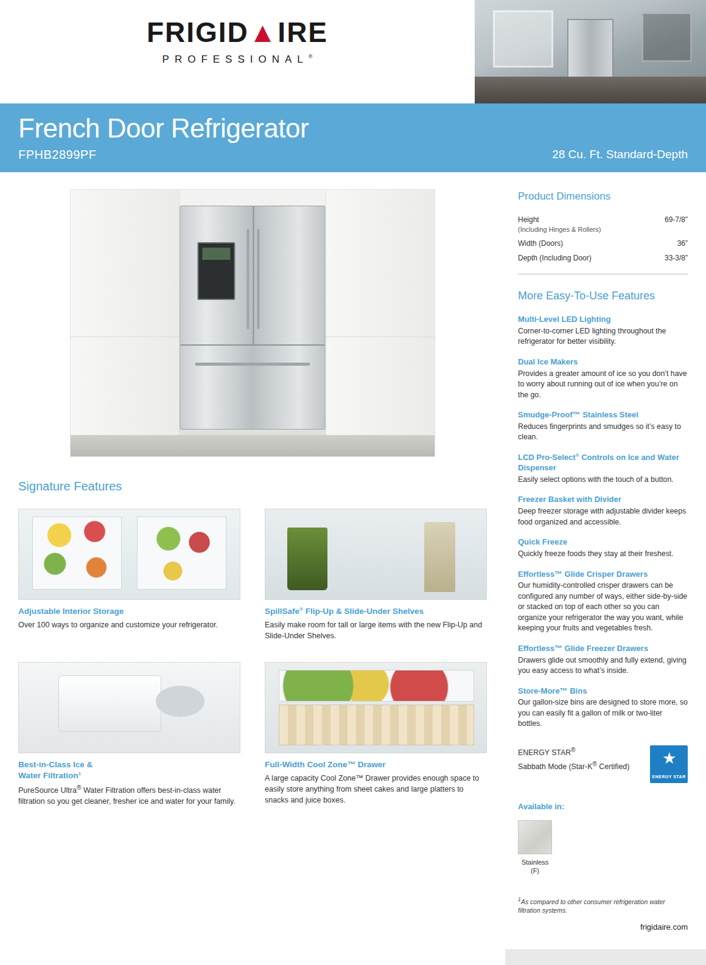FRIGID▲IRE
PROFESSIONAL®
French Door Refrigerator
FPHB2899PF
28 Cu. Ft. Standard-Depth
Signature Features
Adjustable Interior Storage
Over 100 ways to organize and customize your refrigerator.
SpillSafe® Flip-Up & Slide-Under Shelves
Easily make room for tall or large items with the new Flip-Up and Slide-Under Shelves.
Best-in-Class Ice &
Water Filtration1
PureSource Ultra® Water Filtration offers best-in-class water filtration so you get cleaner, fresher ice and water for your family.
Full-Width Cool Zone™ Drawer
A large capacity Cool Zone™ Drawer provides enough space to easily store anything from sheet cakes and large platters to snacks and juice boxes.
Product Dimensions
| Height (Including Hinges & Rollers) | 69-7/8” |
| Width (Doors) | 36” |
| Depth (Including Door) | 33-3/8” |
More Easy-To-Use Features
Multi-Level LED Lighting
Corner-to-corner LED lighting throughout the refrigerator for better visibility.
Dual Ice Makers
Provides a greater amount of ice so you don’t have to worry about running out of ice when you’re on the go.
Smudge-Proof™ Stainless Steel
Reduces fingerprints and smudges so it’s easy to clean.
LCD Pro-Select® Controls on Ice and Water Dispenser
Easily select options with the touch of a button.
Freezer Basket with Divider
Deep freezer storage with adjustable divider keeps food organized and accessible.
Quick Freeze
Quickly freeze foods they stay at their freshest.
Effortless™ Glide Crisper Drawers
Our humidity-controlled crisper drawers can be configured any number of ways, either side-by-side or stacked on top of each other so you can organize your refrigerator the way you want, while keeping your fruits and vegetables fresh.
Effortless™ Glide Freezer Drawers
Drawers glide out smoothly and fully extend, giving you easy access to what’s inside.
Store-More™ Bins
Our gallon-size bins are designed to store more, so you can easily fit a gallon of milk or two-liter bottles.
ENERGY STAR®
Sabbath Mode (Star-K® Certified)
★
ENERGY STAR
Available in:
Stainless
(F)
1As compared to other consumer refrigeration water filtration systems.
frigidaire.com